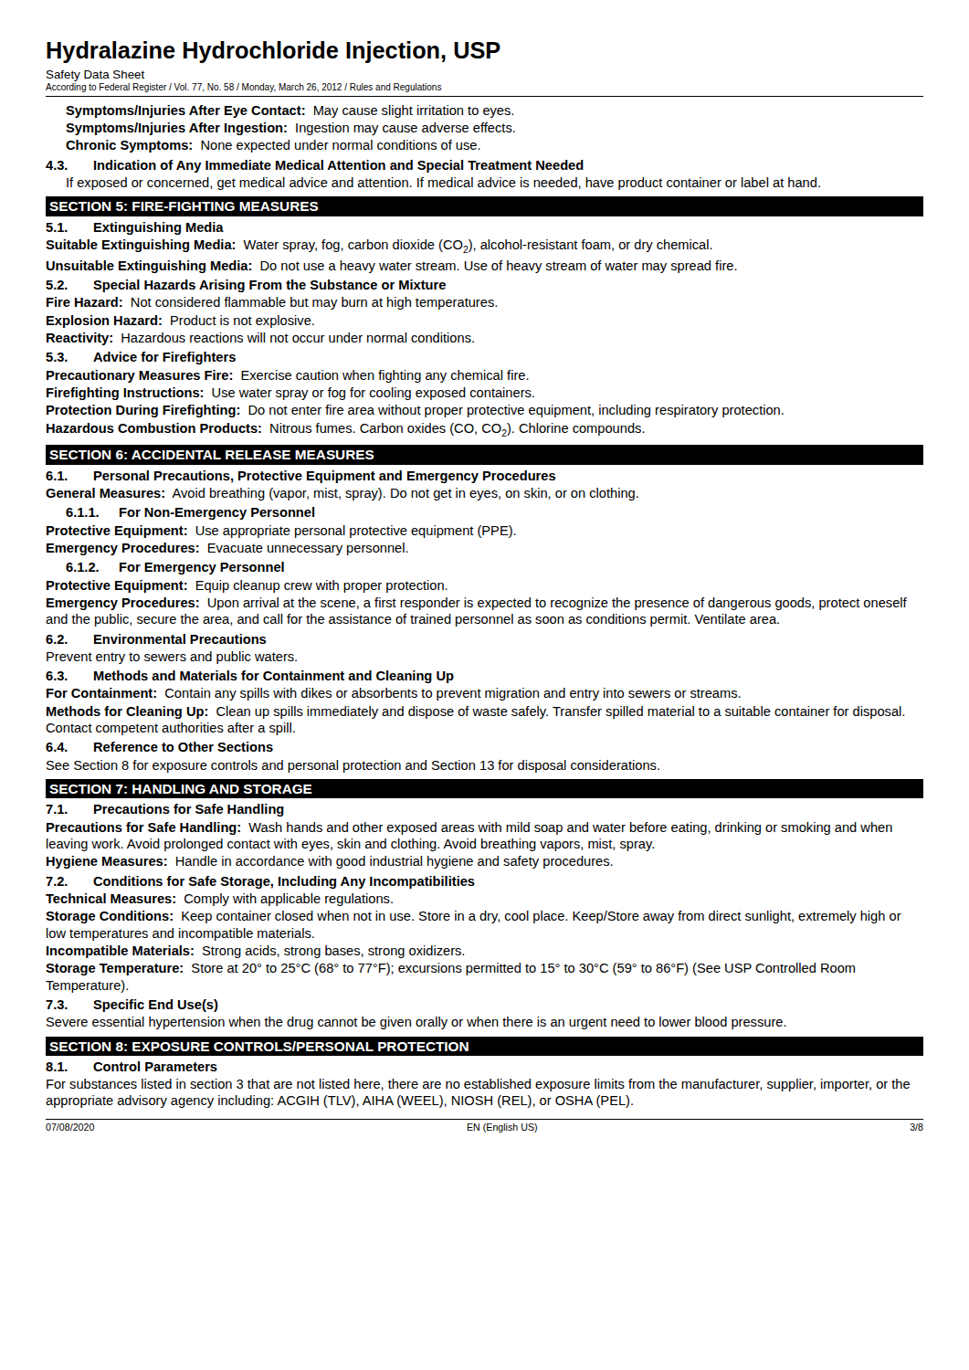Hydralazine Hydrochloride Injection, USP
Safety Data Sheet
According to Federal Register / Vol. 77, No. 58 / Monday, March 26, 2012 / Rules and Regulations
Symptoms/Injuries After Eye Contact: May cause slight irritation to eyes.
Symptoms/Injuries After Ingestion: Ingestion may cause adverse effects.
Chronic Symptoms: None expected under normal conditions of use.
4.3. Indication of Any Immediate Medical Attention and Special Treatment Needed
If exposed or concerned, get medical advice and attention. If medical advice is needed, have product container or label at hand.
SECTION 5: FIRE-FIGHTING MEASURES
5.1. Extinguishing Media
Suitable Extinguishing Media: Water spray, fog, carbon dioxide (CO2), alcohol-resistant foam, or dry chemical.
Unsuitable Extinguishing Media: Do not use a heavy water stream. Use of heavy stream of water may spread fire.
5.2. Special Hazards Arising From the Substance or Mixture
Fire Hazard: Not considered flammable but may burn at high temperatures.
Explosion Hazard: Product is not explosive.
Reactivity: Hazardous reactions will not occur under normal conditions.
5.3. Advice for Firefighters
Precautionary Measures Fire: Exercise caution when fighting any chemical fire.
Firefighting Instructions: Use water spray or fog for cooling exposed containers.
Protection During Firefighting: Do not enter fire area without proper protective equipment, including respiratory protection.
Hazardous Combustion Products: Nitrous fumes. Carbon oxides (CO, CO2). Chlorine compounds.
SECTION 6: ACCIDENTAL RELEASE MEASURES
6.1. Personal Precautions, Protective Equipment and Emergency Procedures
General Measures: Avoid breathing (vapor, mist, spray). Do not get in eyes, on skin, or on clothing.
6.1.1. For Non-Emergency Personnel
Protective Equipment: Use appropriate personal protective equipment (PPE).
Emergency Procedures: Evacuate unnecessary personnel.
6.1.2. For Emergency Personnel
Protective Equipment: Equip cleanup crew with proper protection.
Emergency Procedures: Upon arrival at the scene, a first responder is expected to recognize the presence of dangerous goods, protect oneself and the public, secure the area, and call for the assistance of trained personnel as soon as conditions permit. Ventilate area.
6.2. Environmental Precautions
Prevent entry to sewers and public waters.
6.3. Methods and Materials for Containment and Cleaning Up
For Containment: Contain any spills with dikes or absorbents to prevent migration and entry into sewers or streams.
Methods for Cleaning Up: Clean up spills immediately and dispose of waste safely. Transfer spilled material to a suitable container for disposal. Contact competent authorities after a spill.
6.4. Reference to Other Sections
See Section 8 for exposure controls and personal protection and Section 13 for disposal considerations.
SECTION 7: HANDLING AND STORAGE
7.1. Precautions for Safe Handling
Precautions for Safe Handling: Wash hands and other exposed areas with mild soap and water before eating, drinking or smoking and when leaving work. Avoid prolonged contact with eyes, skin and clothing. Avoid breathing vapors, mist, spray.
Hygiene Measures: Handle in accordance with good industrial hygiene and safety procedures.
7.2. Conditions for Safe Storage, Including Any Incompatibilities
Technical Measures: Comply with applicable regulations.
Storage Conditions: Keep container closed when not in use. Store in a dry, cool place. Keep/Store away from direct sunlight, extremely high or low temperatures and incompatible materials.
Incompatible Materials: Strong acids, strong bases, strong oxidizers.
Storage Temperature: Store at 20° to 25°C (68° to 77°F); excursions permitted to 15° to 30°C (59° to 86°F) (See USP Controlled Room Temperature).
7.3. Specific End Use(s)
Severe essential hypertension when the drug cannot be given orally or when there is an urgent need to lower blood pressure.
SECTION 8: EXPOSURE CONTROLS/PERSONAL PROTECTION
8.1. Control Parameters
For substances listed in section 3 that are not listed here, there are no established exposure limits from the manufacturer, supplier, importer, or the appropriate advisory agency including: ACGIH (TLV), AIHA (WEEL), NIOSH (REL), or OSHA (PEL).
07/08/2020 EN (English US) 3/8